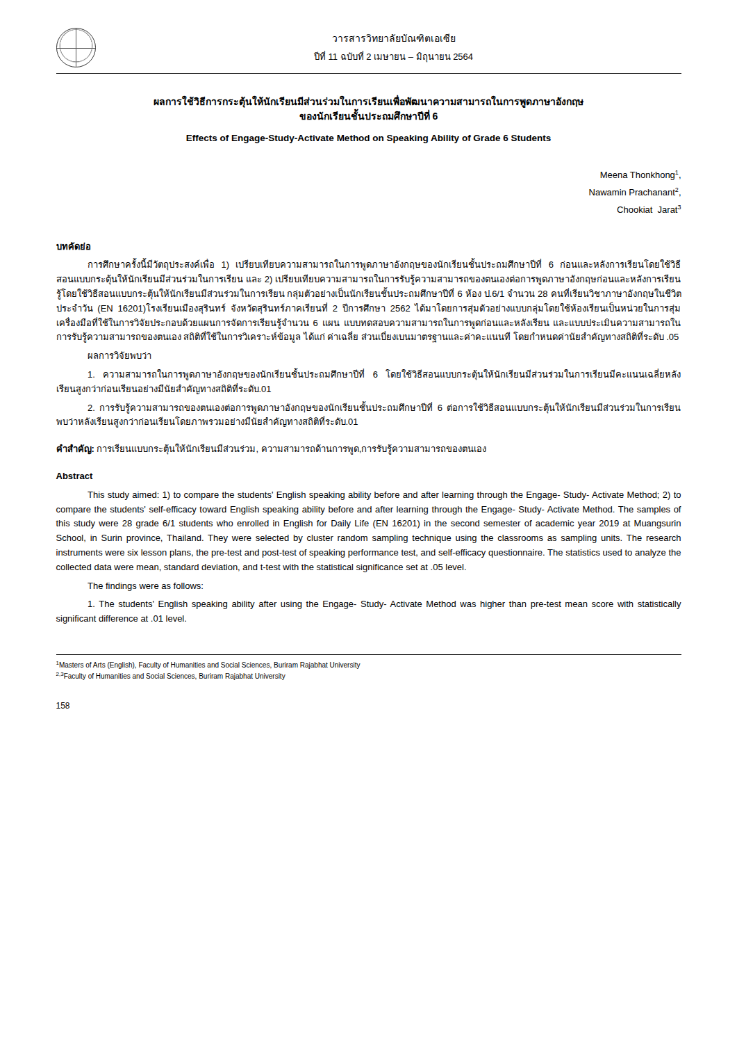วารสารวิทยาลัยบัณฑิตเอเซีย
ปีที่ 11 ฉบับที่ 2 เมษายน – มิถุนายน 2564
ผลการใช้วิธีการกระตุ้นให้นักเรียนมีส่วนร่วมในการเรียนเพื่อพัฒนาความสามารถในการพูดภาษาอังกฤษ
ของนักเรียนชั้นประถมศึกษาปีที่ 6
Effects of Engage-Study-Activate Method on Speaking Ability of Grade 6 Students
Meena Thonkhong1,
Nawamin Prachanant2,
Chookiat Jarat3
บทคัดย่อ
การศึกษาครั้งนี้มีวัตถุประสงค์เพื่อ 1) เปรียบเทียบความสามารถในการพูดภาษาอังกฤษของนักเรียนชั้นประถมศึกษาปีที่ 6 ก่อนและหลังการเรียนโดยใช้วิธีสอนแบบกระตุ้นให้นักเรียนมีส่วนร่วมในการเรียน และ 2) เปรียบเทียบความสามารถในการรับรู้ความสามารถของตนเองต่อการพูดภาษาอังกฤษก่อนและหลังการเรียนรู้โดยใช้วิธีสอนแบบกระตุ้นให้นักเรียนมีส่วนร่วมในการเรียน กลุ่มตัวอย่างเป็นนักเรียนชั้นประถมศึกษาปีที่ 6 ห้อง ป.6/1 จำนวน 28 คนที่เรียนวิชาภาษาอังกฤษในชีวิตประจำวัน (EN 16201)โรงเรียนเมืองสุรินทร์ จังหวัดสุรินทร์ภาคเรียนที่ 2 ปีการศึกษา 2562 ได้มาโดยการสุ่มตัวอย่างแบบกลุ่มโดยใช้ห้องเรียนเป็นหน่วยในการสุ่ม เครื่องมือที่ใช้ในการวิจัยประกอบด้วยแผนการจัดการเรียนรู้จำนวน 6 แผน แบบทดสอบความสามารถในการพูดก่อนและหลังเรียน และแบบประเมินความสามารถในการรับรู้ความสามารถของตนเอง สถิติที่ใช้ในการวิเคราะห์ข้อมูล ได้แก่ ค่าเฉลี่ย ส่วนเบี่ยงเบนมาตรฐานและค่าคะแนนที โดยกำหนดค่านัยสำคัญทางสถิติที่ระดับ .05
ผลการวิจัยพบว่า
1. ความสามารถในการพูดภาษาอังกฤษของนักเรียนชั้นประถมศึกษาปีที่ 6 โดยใช้วิธีสอนแบบกระตุ้นให้นักเรียนมีส่วนร่วมในการเรียนมีคะแนนเฉลี่ยหลังเรียนสูงกว่าก่อนเรียนอย่างมีนัยสำคัญทางสถิติที่ระดับ.01
2. การรับรู้ความสามารถของตนเองต่อการพูดภาษาอังกฤษของนักเรียนชั้นประถมศึกษาปีที่ 6 ต่อการใช้วิธีสอนแบบกระตุ้นให้นักเรียนมีส่วนร่วมในการเรียนพบว่าหลังเรียนสูงกว่าก่อนเรียนโดยภาพรวมอย่างมีนัยสำคัญทางสถิติที่ระดับ.01
คำสำคัญ: การเรียนแบบกระตุ้นให้นักเรียนมีส่วนร่วม, ความสามารถด้านการพูด,การรับรู้ความสามารถของตนเอง
Abstract
This study aimed: 1) to compare the students' English speaking ability before and after learning through the Engage- Study- Activate Method; 2) to compare the students' self-efficacy toward English speaking ability before and after learning through the Engage- Study- Activate Method. The samples of this study were 28 grade 6/1 students who enrolled in English for Daily Life (EN 16201) in the second semester of academic year 2019 at Muangsurin School, in Surin province, Thailand. They were selected by cluster random sampling technique using the classrooms as sampling units. The research instruments were six lesson plans, the pre-test and post-test of speaking performance test, and self-efficacy questionnaire. The statistics used to analyze the collected data were mean, standard deviation, and t-test with the statistical significance set at .05 level.
The findings were as follows:
1. The students' English speaking ability after using the Engage- Study- Activate Method was higher than pre-test mean score with statistically significant difference at .01 level.
1Masters of Arts (English), Faculty of Humanities and Social Sciences, Buriram Rajabhat University
2,3Faculty of Humanities and Social Sciences, Buriram Rajabhat University
158